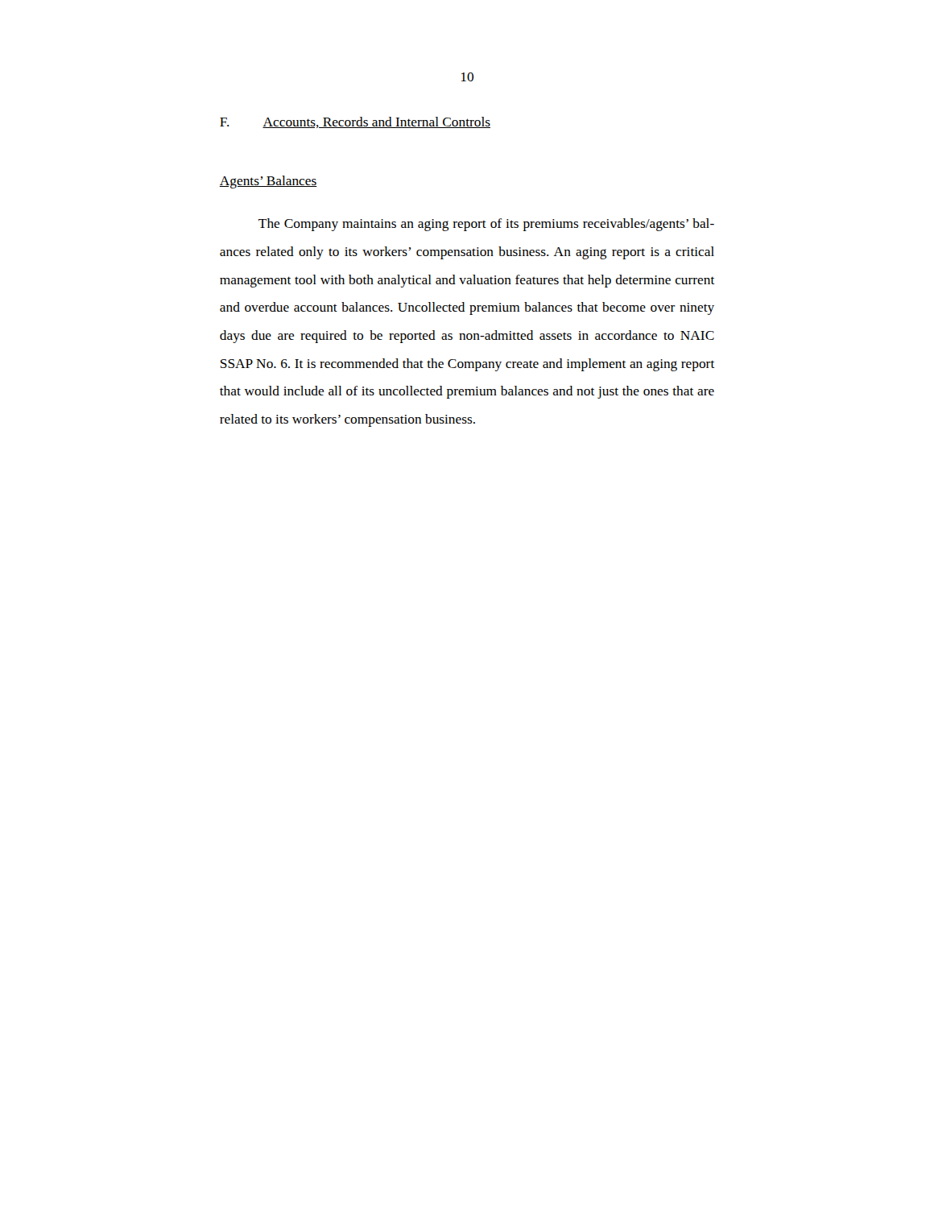10
F. Accounts, Records and Internal Controls
Agents’ Balances
The Company maintains an aging report of its premiums receivables/agents’ balances related only to its workers’ compensation business. An aging report is a critical management tool with both analytical and valuation features that help determine current and overdue account balances. Uncollected premium balances that become over ninety days due are required to be reported as non-admitted assets in accordance to NAIC SSAP No. 6. It is recommended that the Company create and implement an aging report that would include all of its uncollected premium balances and not just the ones that are related to its workers’ compensation business.